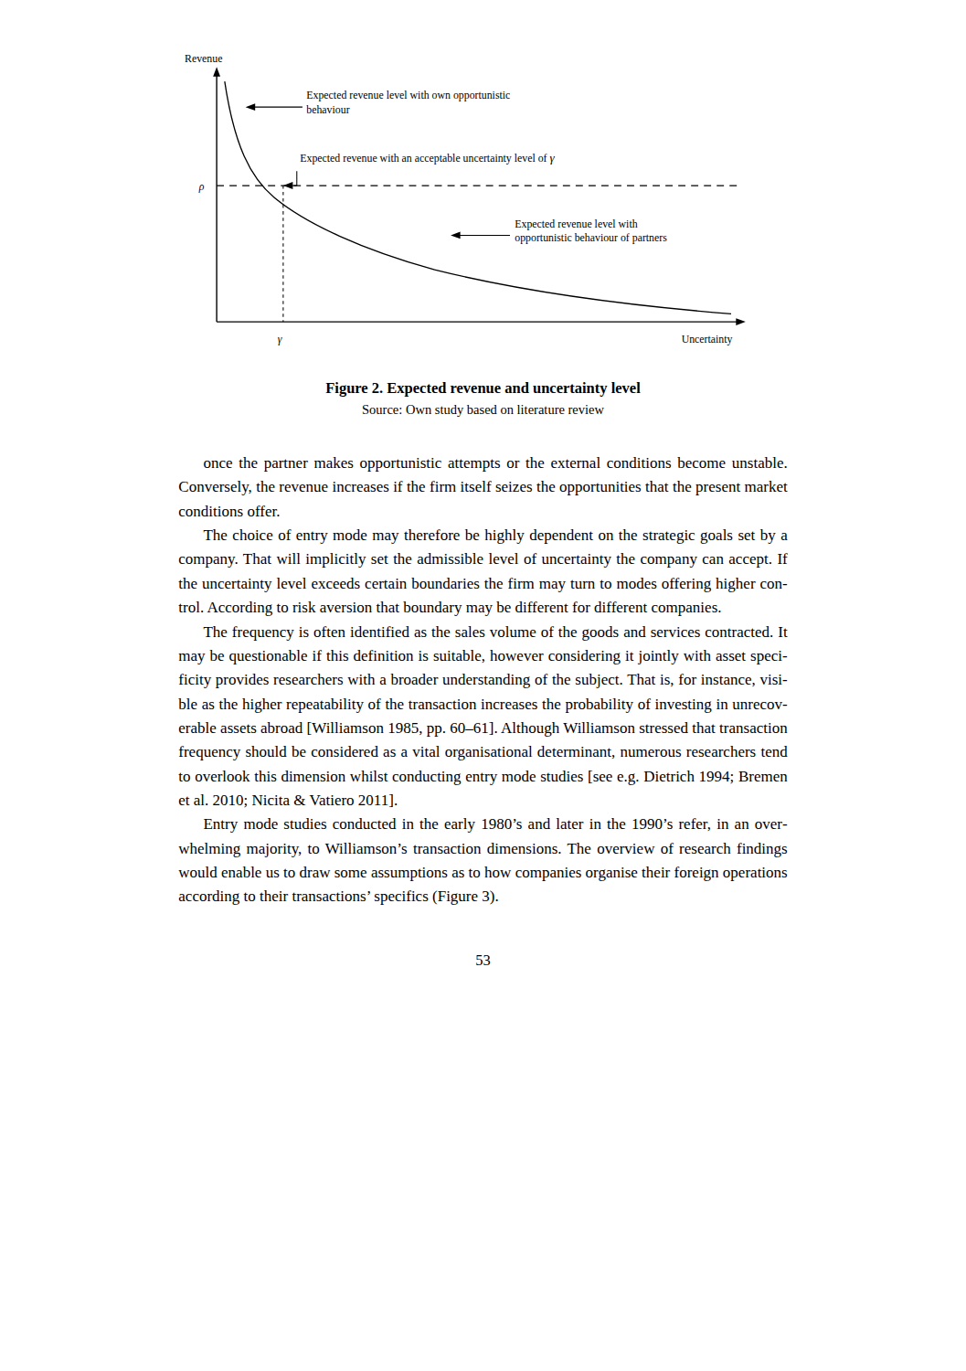Revenue ρ γ Uncertainty Expected revenue level with own opportunistic behaviour Expected revenue with an acceptable uncertainty level of γ Expected revenue level with opportunistic behaviour of partners
Figure 2. Expected revenue and uncertainty level Source: Own study based on literature review
once the partner makes opportunistic attempts or the external conditions become unstable. Conversely, the revenue increases if the firm itself seizes the opportunities that the present market conditions offer.
The choice of entry mode may therefore be highly dependent on the strategic goals set by a company. That will implicitly set the admissible level of uncertainty the company can accept. If the uncertainty level exceeds certain boundaries the firm may turn to modes offering higher control. According to risk aversion that boundary may be different for different companies.
The frequency is often identified as the sales volume of the goods and services contracted. It may be questionable if this definition is suitable, however considering it jointly with asset specificity provides researchers with a broader understanding of the subject. That is, for instance, visible as the higher repeatability of the transaction increases the probability of investing in unrecoverable assets abroad [Williamson 1985, pp. 60–61]. Although Williamson stressed that transaction frequency should be considered as a vital organisational determinant, numerous researchers tend to overlook this dimension whilst conducting entry mode studies [see e.g. Dietrich 1994; Bremen et al. 2010; Nicita & Vatiero 2011].
Entry mode studies conducted in the early 1980’s and later in the 1990’s refer, in an overwhelming majority, to Williamson’s transaction dimensions. The overview of research findings would enable us to draw some assumptions as to how companies organise their foreign operations according to their transactions’ specifics (Figure 3).
53